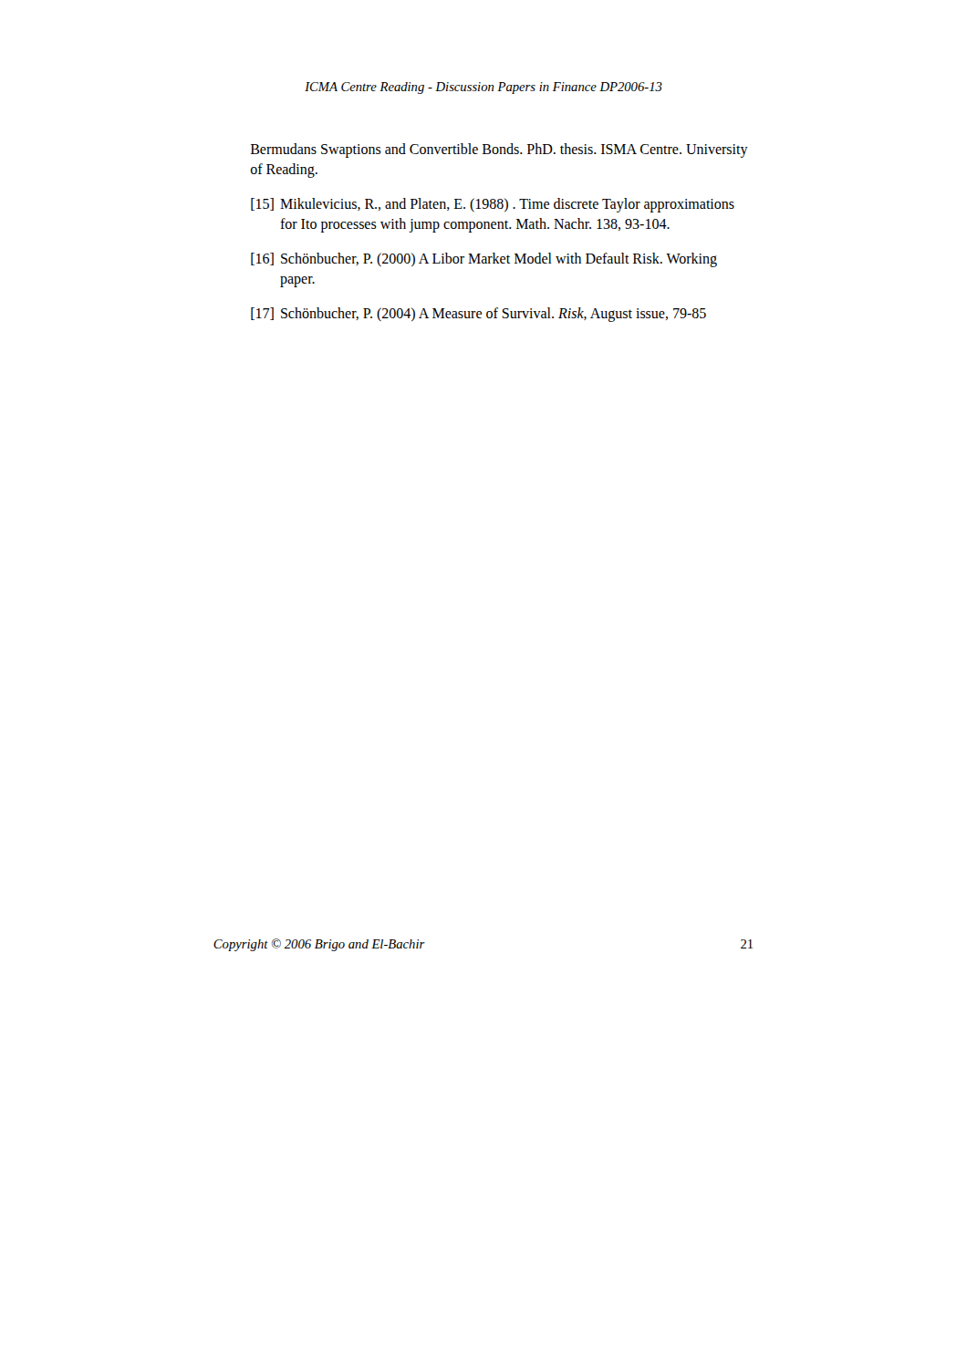ICMA Centre Reading - Discussion Papers in Finance DP2006-13
Bermudans Swaptions and Convertible Bonds. PhD. thesis. ISMA Centre. University of Reading.
[15] Mikulevicius, R., and Platen, E. (1988) . Time discrete Taylor approximations for Ito processes with jump component. Math. Nachr. 138, 93-104.
[16] Schönbucher, P. (2000) A Libor Market Model with Default Risk. Working paper.
[17] Schönbucher, P. (2004) A Measure of Survival. Risk, August issue, 79-85
Copyright © 2006 Brigo and El-Bachir 21